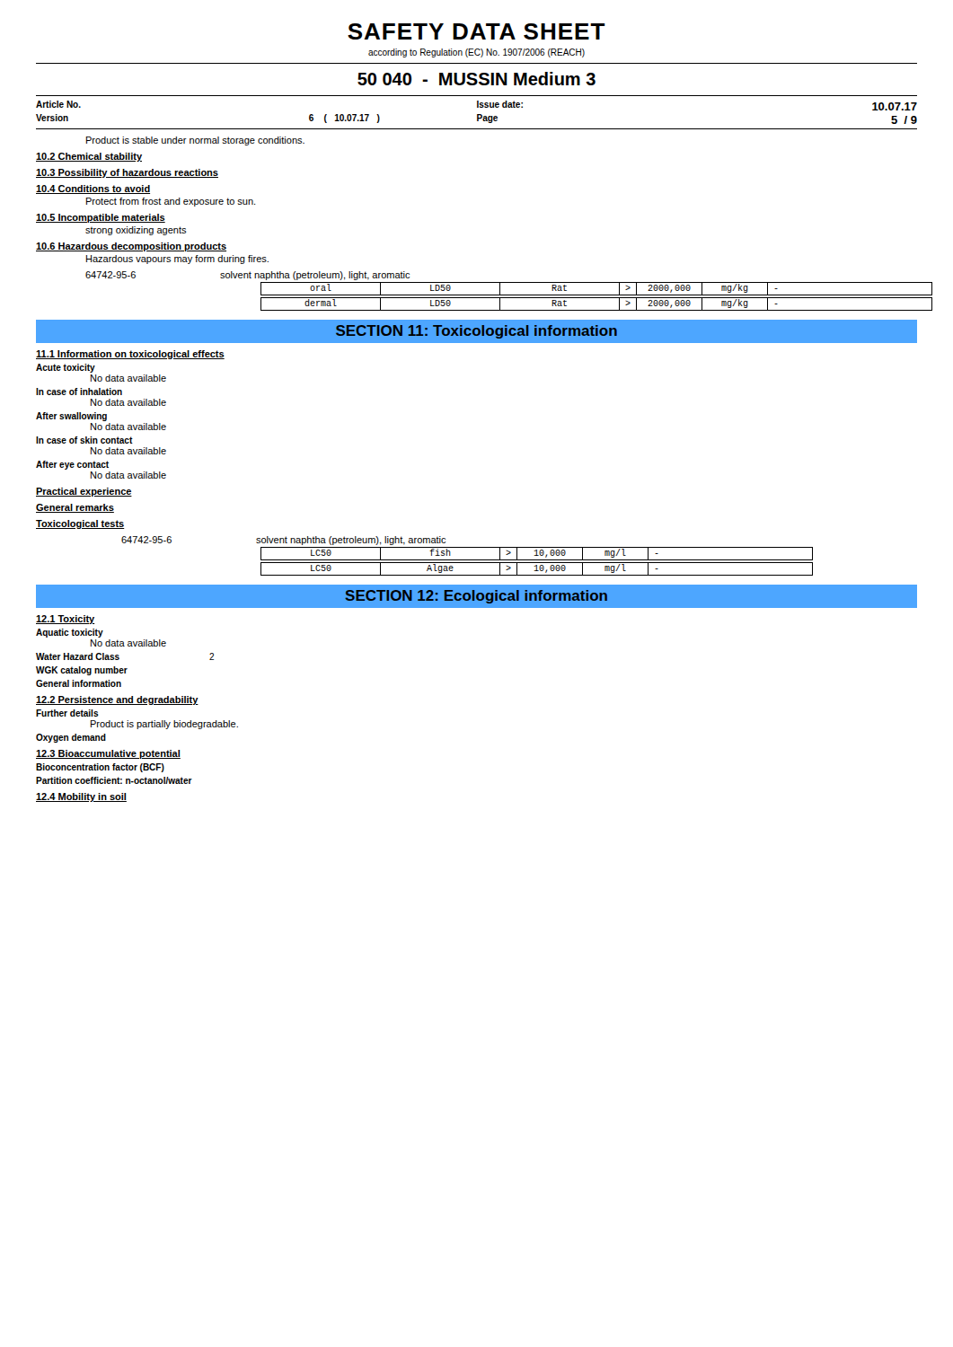SAFETY DATA SHEET
according to Regulation (EC) No. 1907/2006 (REACH)
50 040 - MUSSIN Medium 3
| Article No. | | Issue date: | 10.07.17 |
| Version | 6 ( 10.07.17 ) | Page | 5 / 9 |
Product is stable under normal storage conditions.
10.2 Chemical stability
10.3 Possibility of hazardous reactions
10.4 Conditions to avoid
Protect from frost and exposure to sun.
10.5 Incompatible materials
strong oxidizing agents
10.6 Hazardous decomposition products
Hazardous vapours may form during fires.
64742-95-6solvent naphtha (petroleum), light, aromatic
| oral | LD50 | Rat | > | 2000,000 | mg/kg | - |
| dermal | LD50 | Rat | > | 2000,000 | mg/kg | - |
SECTION 11: Toxicological information
11.1 Information on toxicological effects
Acute toxicity
No data available
In case of inhalation
No data available
After swallowing
No data available
In case of skin contact
No data available
After eye contact
No data available
Practical experience
General remarks
Toxicological tests
64742-95-6solvent naphtha (petroleum), light, aromatic
| LC50 | fish | > | 10,000 | mg/l | - |
| LC50 | Algae | > | 10,000 | mg/l | - |
SECTION 12: Ecological information
12.1 Toxicity
Aquatic toxicity
No data available
Water Hazard Class2
WGK catalog number
General information
12.2 Persistence and degradability
Further details
Product is partially biodegradable.
Oxygen demand
12.3 Bioaccumulative potential
Bioconcentration factor (BCF)
Partition coefficient: n-octanol/water
12.4 Mobility in soil